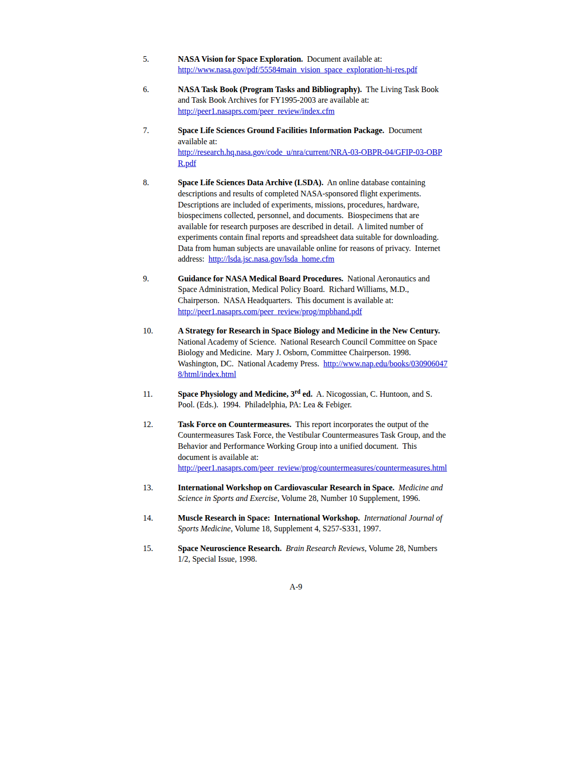5. NASA Vision for Space Exploration. Document available at:
http://www.nasa.gov/pdf/55584main_vision_space_exploration-hi-res.pdf
6. NASA Task Book (Program Tasks and Bibliography). The Living Task Book and Task Book Archives for FY1995-2003 are available at:
http://peer1.nasaprs.com/peer_review/index.cfm
7. Space Life Sciences Ground Facilities Information Package. Document available at:
http://research.hq.nasa.gov/code_u/nra/current/NRA-03-OBPR-04/GFIP-03-OBPR.pdf
8. Space Life Sciences Data Archive (LSDA). An online database containing descriptions and results of completed NASA-sponsored flight experiments. Descriptions are included of experiments, missions, procedures, hardware, biospecimens collected, personnel, and documents. Biospecimens that are available for research purposes are described in detail. A limited number of experiments contain final reports and spreadsheet data suitable for downloading. Data from human subjects are unavailable online for reasons of privacy. Internet address: http://lsda.jsc.nasa.gov/lsda_home.cfm
9. Guidance for NASA Medical Board Procedures. National Aeronautics and Space Administration, Medical Policy Board. Richard Williams, M.D., Chairperson. NASA Headquarters. This document is available at:
http://peer1.nasaprs.com/peer_review/prog/mpbhand.pdf
10. A Strategy for Research in Space Biology and Medicine in the New Century.
National Academy of Science. National Research Council Committee on Space Biology and Medicine. Mary J. Osborn, Committee Chairperson. 1998. Washington, DC. National Academy Press. http://www.nap.edu/books/0309060478/html/index.html
11. Space Physiology and Medicine, 3rd ed. A. Nicogossian, C. Huntoon, and S. Pool. (Eds.). 1994. Philadelphia, PA: Lea & Febiger.
12. Task Force on Countermeasures. This report incorporates the output of the Countermeasures Task Force, the Vestibular Countermeasures Task Group, and the Behavior and Performance Working Group into a unified document. This document is available at:
http://peer1.nasaprs.com/peer_review/prog/countermeasures/countermeasures.html
13. International Workshop on Cardiovascular Research in Space. Medicine and Science in Sports and Exercise, Volume 28, Number 10 Supplement, 1996.
14. Muscle Research in Space: International Workshop. International Journal of Sports Medicine, Volume 18, Supplement 4, S257-S331, 1997.
15. Space Neuroscience Research. Brain Research Reviews, Volume 28, Numbers 1/2, Special Issue, 1998.
A-9